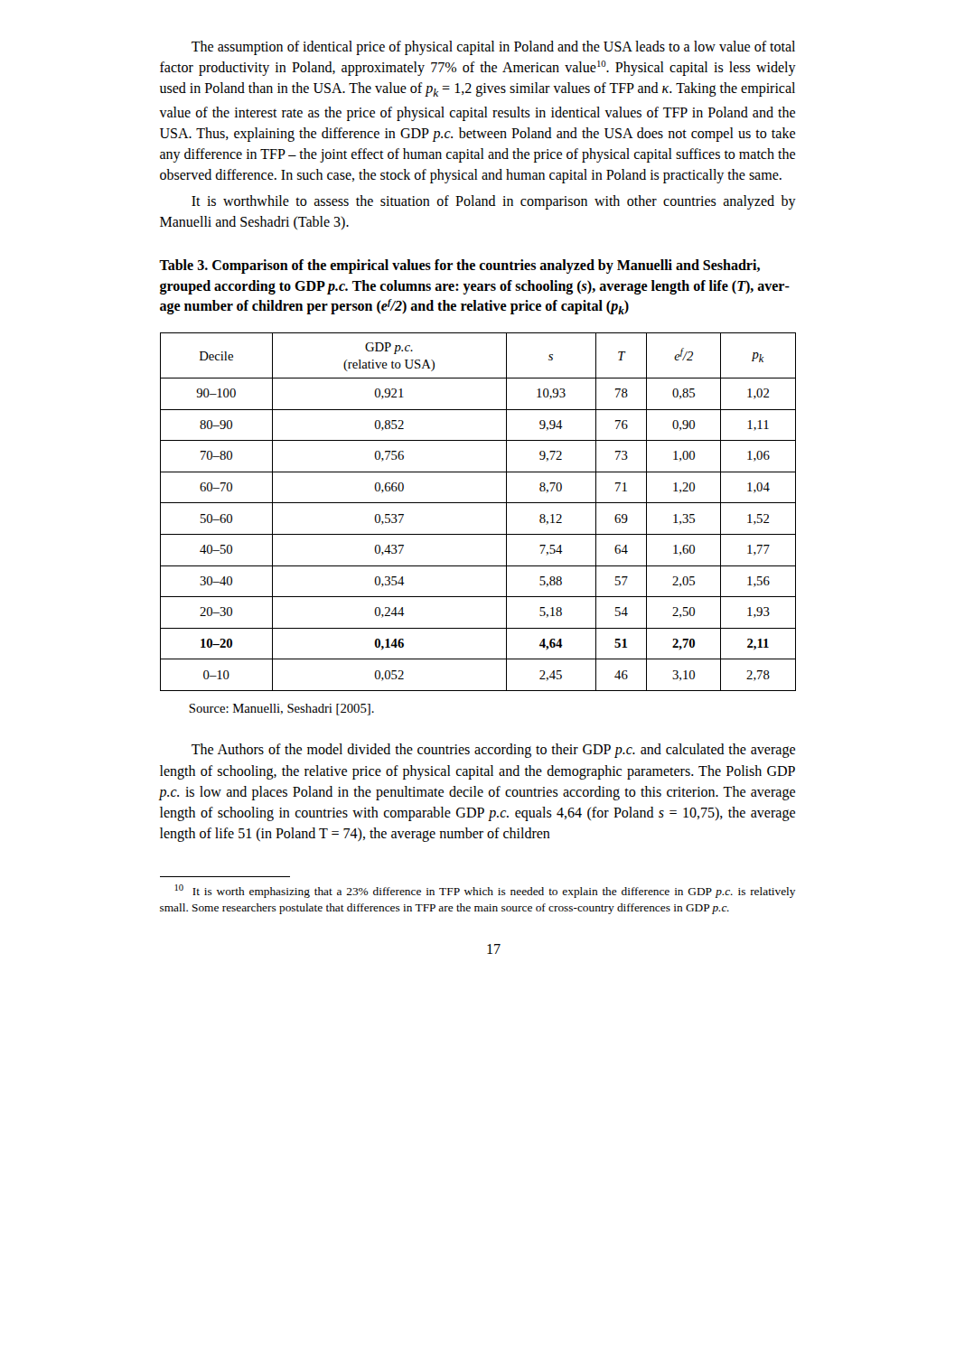The assumption of identical price of physical capital in Poland and the USA leads to a low value of total factor productivity in Poland, approximately 77% of the American value10. Physical capital is less widely used in Poland than in the USA. The value of pk = 1,2 gives similar values of TFP and κ. Taking the empirical value of the interest rate as the price of physical capital results in identical values of TFP in Poland and the USA. Thus, explaining the difference in GDP p.c. between Poland and the USA does not compel us to take any difference in TFP – the joint effect of human capital and the price of physical capital suffices to match the observed difference. In such case, the stock of physical and human capital in Poland is practically the same.
It is worthwhile to assess the situation of Poland in comparison with other countries analyzed by Manuelli and Seshadri (Table 3).
Table 3. Comparison of the empirical values for the countries analyzed by Manuelli and Seshadri, grouped according to GDP p.c. The columns are: years of schooling (s), average length of life (T), average number of children per person (ef/2) and the relative price of capital (pk)
| Decile | GDP p.c. (relative to USA) | s | T | e f /2 | p k |
| --- | --- | --- | --- | --- | --- |
| 90–100 | 0,921 | 10,93 | 78 | 0,85 | 1,02 |
| 80–90 | 0,852 | 9,94 | 76 | 0,90 | 1,11 |
| 70–80 | 0,756 | 9,72 | 73 | 1,00 | 1,06 |
| 60–70 | 0,660 | 8,70 | 71 | 1,20 | 1,04 |
| 50–60 | 0,537 | 8,12 | 69 | 1,35 | 1,52 |
| 40–50 | 0,437 | 7,54 | 64 | 1,60 | 1,77 |
| 30–40 | 0,354 | 5,88 | 57 | 2,05 | 1,56 |
| 20–30 | 0,244 | 5,18 | 54 | 2,50 | 1,93 |
| 10–20 | 0,146 | 4,64 | 51 | 2,70 | 2,11 |
| 0–10 | 0,052 | 2,45 | 46 | 3,10 | 2,78 |
Source: Manuelli, Seshadri [2005].
The Authors of the model divided the countries according to their GDP p.c. and calculated the average length of schooling, the relative price of physical capital and the demographic parameters. The Polish GDP p.c. is low and places Poland in the penultimate decile of countries according to this criterion. The average length of schooling in countries with comparable GDP p.c. equals 4,64 (for Poland s = 10,75), the average length of life 51 (in Poland T = 74), the average number of children
10 It is worth emphasizing that a 23% difference in TFP which is needed to explain the difference in GDP p.c. is relatively small. Some researchers postulate that differences in TFP are the main source of cross-country differences in GDP p.c.
17